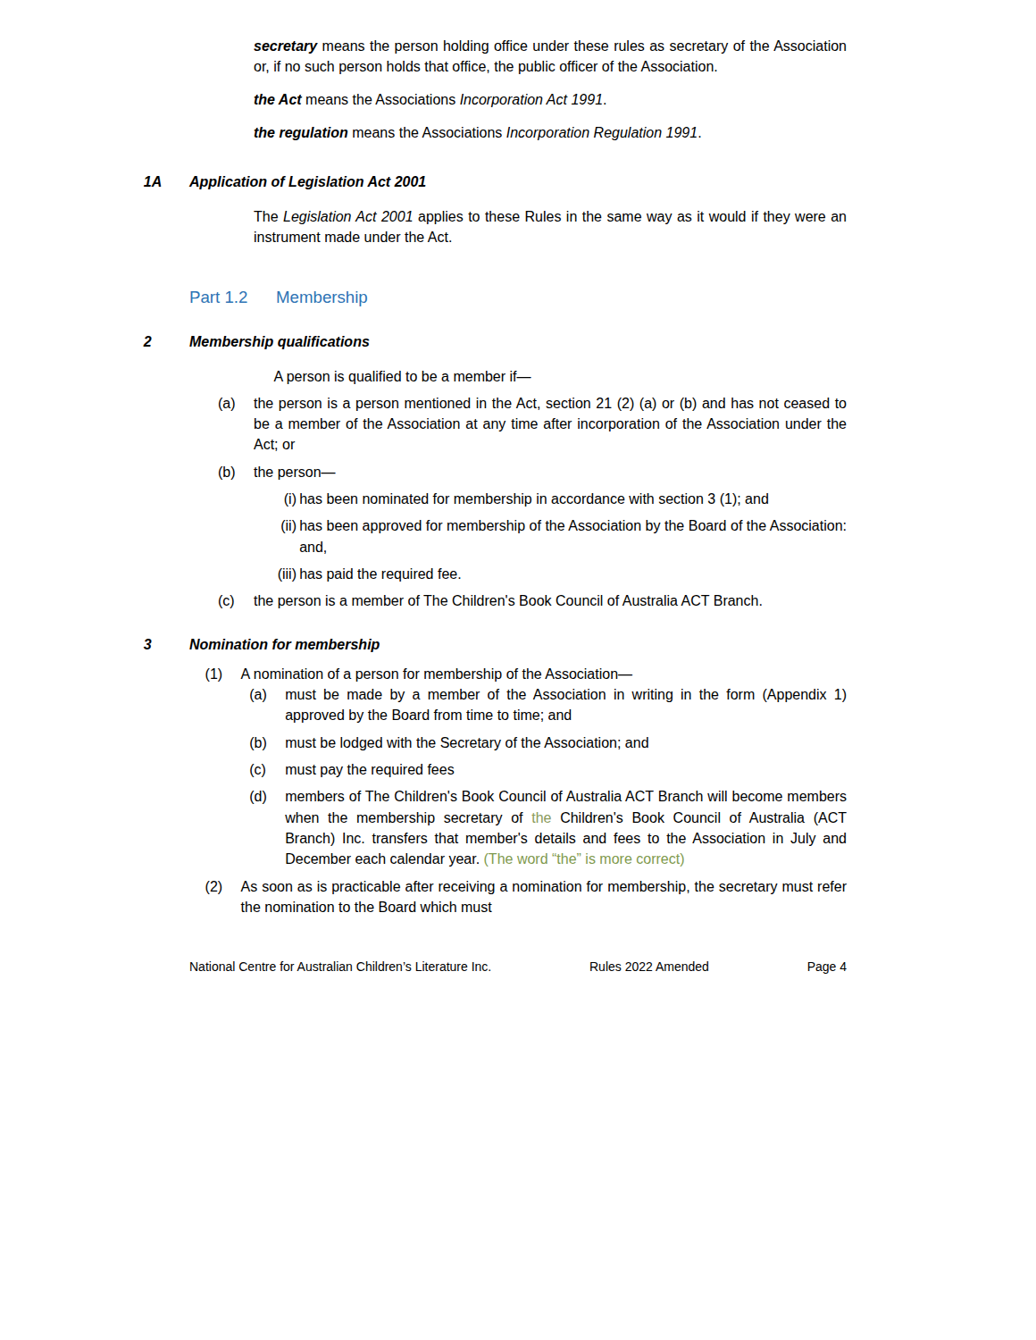secretary means the person holding office under these rules as secretary of the Association or, if no such person holds that office, the public officer of the Association.
the Act means the Associations Incorporation Act 1991.
the regulation means the Associations Incorporation Regulation 1991.
1AApplication of Legislation Act 2001
The Legislation Act 2001 applies to these Rules in the same way as it would if they were an instrument made under the Act.
Part 1.2 Membership
2 Membership qualifications
A person is qualified to be a member if—
(a) the person is a person mentioned in the Act, section 21 (2) (a) or (b) and has not ceased to be a member of the Association at any time after incorporation of the Association under the Act; or
(b) the person—
(i) has been nominated for membership in accordance with section 3 (1); and
(ii) has been approved for membership of the Association by the Board of the Association: and,
(iii) has paid the required fee.
(c) the person is a member of The Children's Book Council of Australia ACT Branch.
3 Nomination for membership
(1) A nomination of a person for membership of the Association—
(a) must be made by a member of the Association in writing in the form (Appendix 1) approved by the Board from time to time; and
(b) must be lodged with the Secretary of the Association; and
(c) must pay the required fees
(d) members of The Children's Book Council of Australia ACT Branch will become members when the membership secretary of the Children's Book Council of Australia (ACT Branch) Inc. transfers that member's details and fees to the Association in July and December each calendar year. (The word “the” is more correct)
(2) As soon as is practicable after receiving a nomination for membership, the secretary must refer the nomination to the Board which must
National Centre for Australian Children’s Literature Inc. Rules 2022 Amended Page 4